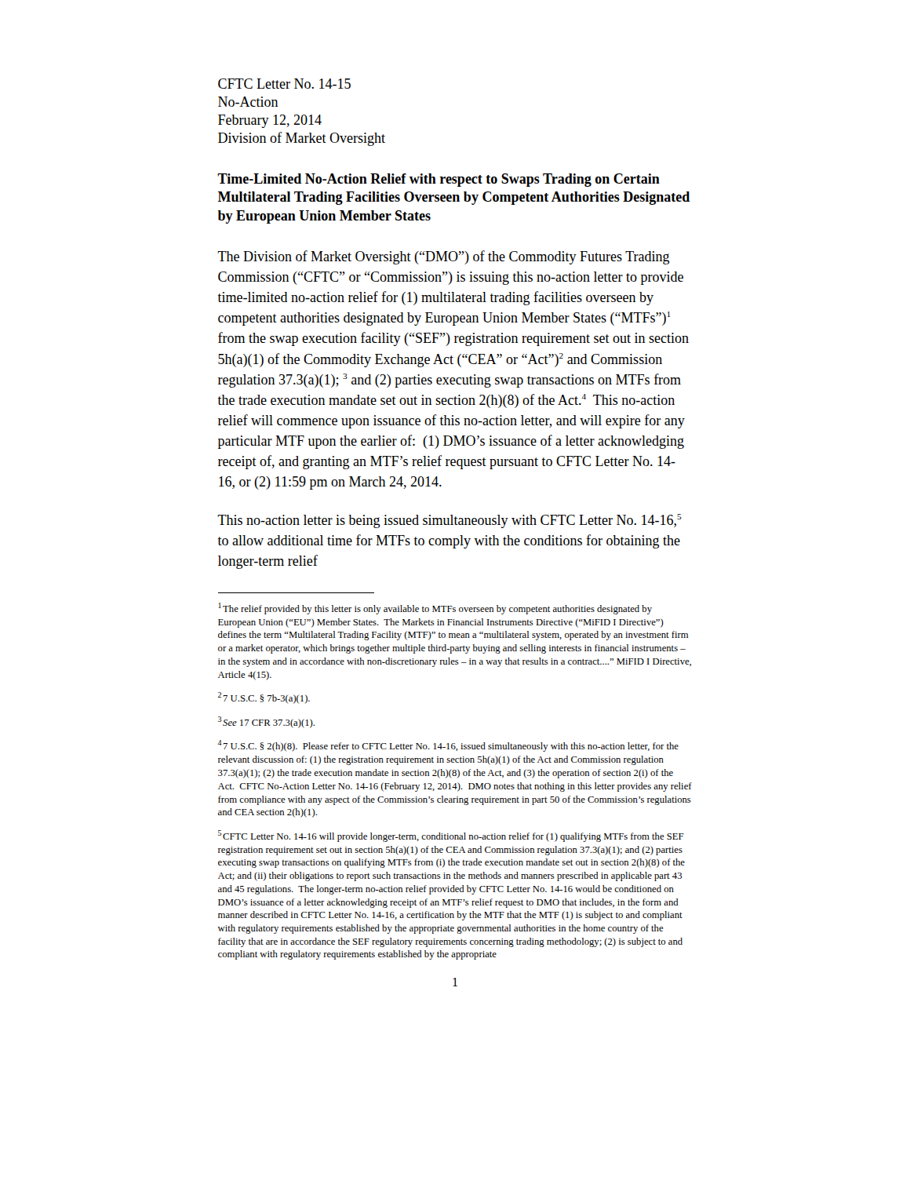CFTC Letter No. 14-15
No-Action
February 12, 2014
Division of Market Oversight
Time-Limited No-Action Relief with respect to Swaps Trading on Certain Multilateral Trading Facilities Overseen by Competent Authorities Designated by European Union Member States
The Division of Market Oversight (“DMO”) of the Commodity Futures Trading Commission (“CFTC” or “Commission”) is issuing this no-action letter to provide time-limited no-action relief for (1) multilateral trading facilities overseen by competent authorities designated by European Union Member States (“MTFs”)1 from the swap execution facility (“SEF”) registration requirement set out in section 5h(a)(1) of the Commodity Exchange Act (“CEA” or “Act”)2 and Commission regulation 37.3(a)(1); 3 and (2) parties executing swap transactions on MTFs from the trade execution mandate set out in section 2(h)(8) of the Act.4 This no-action relief will commence upon issuance of this no-action letter, and will expire for any particular MTF upon the earlier of: (1) DMO’s issuance of a letter acknowledging receipt of, and granting an MTF’s relief request pursuant to CFTC Letter No. 14-16, or (2) 11:59 pm on March 24, 2014.
This no-action letter is being issued simultaneously with CFTC Letter No. 14-16,5 to allow additional time for MTFs to comply with the conditions for obtaining the longer-term relief
1 The relief provided by this letter is only available to MTFs overseen by competent authorities designated by European Union (“EU”) Member States. The Markets in Financial Instruments Directive (“MiFID I Directive”) defines the term “Multilateral Trading Facility (MTF)” to mean a “multilateral system, operated by an investment firm or a market operator, which brings together multiple third-party buying and selling interests in financial instruments – in the system and in accordance with non-discretionary rules – in a way that results in a contract....” MiFID I Directive, Article 4(15).
27 U.S.C. § 7b-3(a)(1).
3 See 17 CFR 37.3(a)(1).
47 U.S.C. § 2(h)(8). Please refer to CFTC Letter No. 14-16, issued simultaneously with this no-action letter, for the relevant discussion of: (1) the registration requirement in section 5h(a)(1) of the Act and Commission regulation 37.3(a)(1); (2) the trade execution mandate in section 2(h)(8) of the Act, and (3) the operation of section 2(i) of the Act. CFTC No-Action Letter No. 14-16 (February 12, 2014). DMO notes that nothing in this letter provides any relief from compliance with any aspect of the Commission’s clearing requirement in part 50 of the Commission’s regulations and CEA section 2(h)(1).
5 CFTC Letter No. 14-16 will provide longer-term, conditional no-action relief for (1) qualifying MTFs from the SEF registration requirement set out in section 5h(a)(1) of the CEA and Commission regulation 37.3(a)(1); and (2) parties executing swap transactions on qualifying MTFs from (i) the trade execution mandate set out in section 2(h)(8) of the Act; and (ii) their obligations to report such transactions in the methods and manners prescribed in applicable part 43 and 45 regulations. The longer-term no-action relief provided by CFTC Letter No. 14-16 would be conditioned on DMO’s issuance of a letter acknowledging receipt of an MTF’s relief request to DMO that includes, in the form and manner described in CFTC Letter No. 14-16, a certification by the MTF that the MTF (1) is subject to and compliant with regulatory requirements established by the appropriate governmental authorities in the home country of the facility that are in accordance the SEF regulatory requirements concerning trading methodology; (2) is subject to and compliant with regulatory requirements established by the appropriate
1